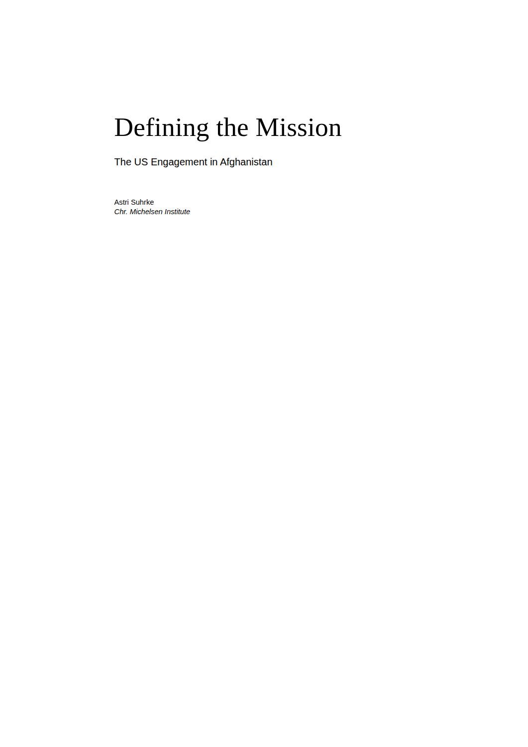Defining the Mission
The US Engagement in Afghanistan
Astri Suhrke
Chr. Michelsen Institute